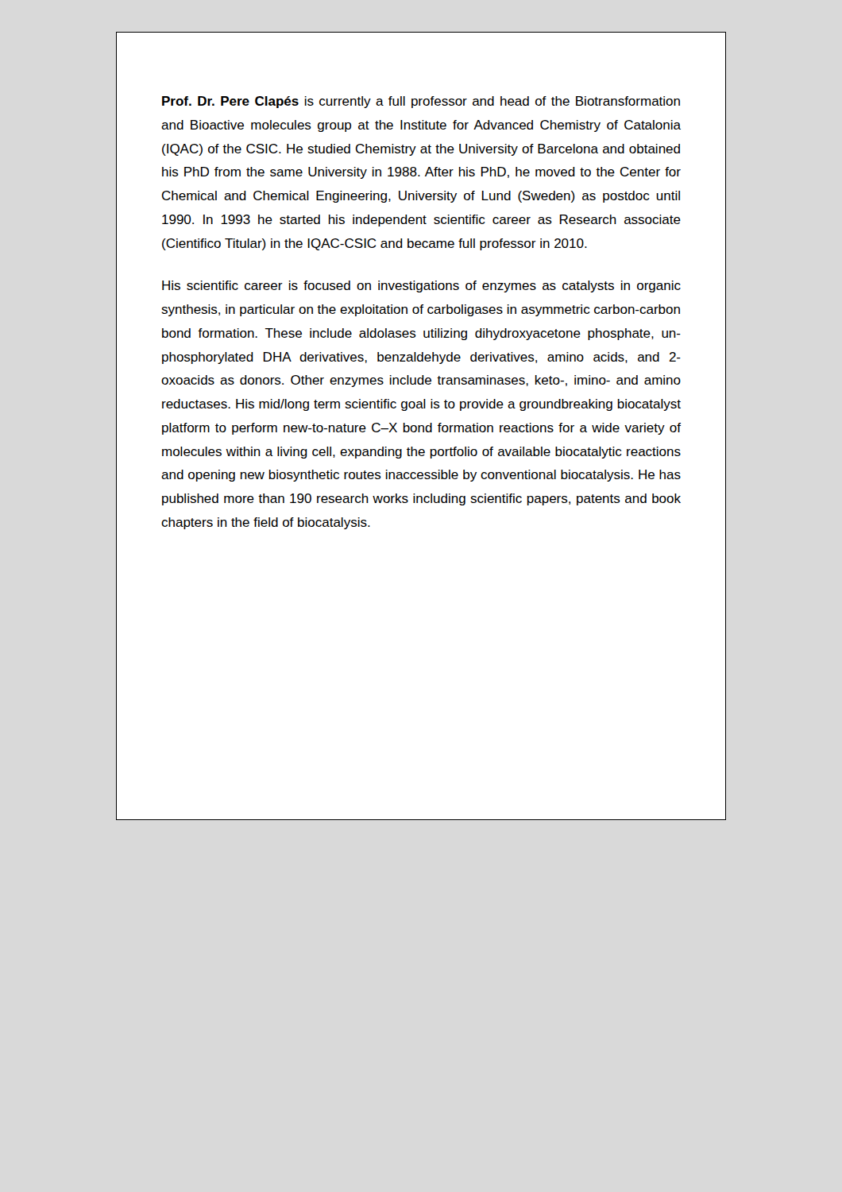Prof. Dr. Pere Clapés is currently a full professor and head of the Biotransformation and Bioactive molecules group at the Institute for Advanced Chemistry of Catalonia (IQAC) of the CSIC. He studied Chemistry at the University of Barcelona and obtained his PhD from the same University in 1988. After his PhD, he moved to the Center for Chemical and Chemical Engineering, University of Lund (Sweden) as postdoc until 1990. In 1993 he started his independent scientific career as Research associate (Cientifico Titular) in the IQAC-CSIC and became full professor in 2010.
His scientific career is focused on investigations of enzymes as catalysts in organic synthesis, in particular on the exploitation of carboligases in asymmetric carbon-carbon bond formation. These include aldolases utilizing dihydroxyacetone phosphate, unphosphorylated DHA derivatives, benzaldehyde derivatives, amino acids, and 2-oxoacids as donors. Other enzymes include transaminases, keto-, imino- and amino reductases. His mid/long term scientific goal is to provide a groundbreaking biocatalyst platform to perform new-to-nature C–X bond formation reactions for a wide variety of molecules within a living cell, expanding the portfolio of available biocatalytic reactions and opening new biosynthetic routes inaccessible by conventional biocatalysis. He has published more than 190 research works including scientific papers, patents and book chapters in the field of biocatalysis.